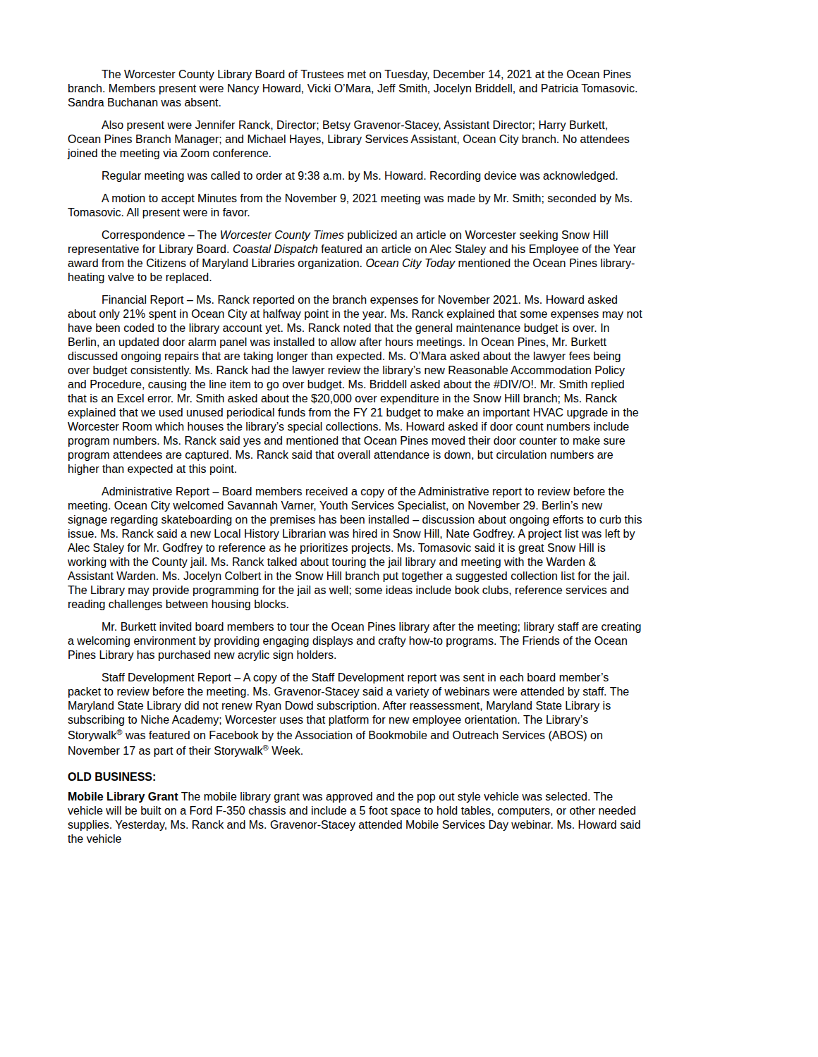The Worcester County Library Board of Trustees met on Tuesday, December 14, 2021 at the Ocean Pines branch. Members present were Nancy Howard, Vicki O’Mara, Jeff Smith, Jocelyn Briddell, and Patricia Tomasovic. Sandra Buchanan was absent.
Also present were Jennifer Ranck, Director; Betsy Gravenor-Stacey, Assistant Director; Harry Burkett, Ocean Pines Branch Manager; and Michael Hayes, Library Services Assistant, Ocean City branch. No attendees joined the meeting via Zoom conference.
Regular meeting was called to order at 9:38 a.m. by Ms. Howard. Recording device was acknowledged.
A motion to accept Minutes from the November 9, 2021 meeting was made by Mr. Smith; seconded by Ms. Tomasovic. All present were in favor.
Correspondence – The Worcester County Times publicized an article on Worcester seeking Snow Hill representative for Library Board. Coastal Dispatch featured an article on Alec Staley and his Employee of the Year award from the Citizens of Maryland Libraries organization. Ocean City Today mentioned the Ocean Pines library-heating valve to be replaced.
Financial Report – Ms. Ranck reported on the branch expenses for November 2021. Ms. Howard asked about only 21% spent in Ocean City at halfway point in the year. Ms. Ranck explained that some expenses may not have been coded to the library account yet. Ms. Ranck noted that the general maintenance budget is over. In Berlin, an updated door alarm panel was installed to allow after hours meetings. In Ocean Pines, Mr. Burkett discussed ongoing repairs that are taking longer than expected. Ms. O’Mara asked about the lawyer fees being over budget consistently. Ms. Ranck had the lawyer review the library’s new Reasonable Accommodation Policy and Procedure, causing the line item to go over budget. Ms. Briddell asked about the #DIV/O!. Mr. Smith replied that is an Excel error. Mr. Smith asked about the $20,000 over expenditure in the Snow Hill branch; Ms. Ranck explained that we used unused periodical funds from the FY 21 budget to make an important HVAC upgrade in the Worcester Room which houses the library’s special collections. Ms. Howard asked if door count numbers include program numbers. Ms. Ranck said yes and mentioned that Ocean Pines moved their door counter to make sure program attendees are captured. Ms. Ranck said that overall attendance is down, but circulation numbers are higher than expected at this point.
Administrative Report – Board members received a copy of the Administrative report to review before the meeting. Ocean City welcomed Savannah Varner, Youth Services Specialist, on November 29. Berlin’s new signage regarding skateboarding on the premises has been installed – discussion about ongoing efforts to curb this issue. Ms. Ranck said a new Local History Librarian was hired in Snow Hill, Nate Godfrey. A project list was left by Alec Staley for Mr. Godfrey to reference as he prioritizes projects. Ms. Tomasovic said it is great Snow Hill is working with the County jail. Ms. Ranck talked about touring the jail library and meeting with the Warden & Assistant Warden. Ms. Jocelyn Colbert in the Snow Hill branch put together a suggested collection list for the jail. The Library may provide programming for the jail as well; some ideas include book clubs, reference services and reading challenges between housing blocks.
Mr. Burkett invited board members to tour the Ocean Pines library after the meeting; library staff are creating a welcoming environment by providing engaging displays and crafty how-to programs. The Friends of the Ocean Pines Library has purchased new acrylic sign holders.
Staff Development Report – A copy of the Staff Development report was sent in each board member’s packet to review before the meeting. Ms. Gravenor-Stacey said a variety of webinars were attended by staff. The Maryland State Library did not renew Ryan Dowd subscription. After reassessment, Maryland State Library is subscribing to Niche Academy; Worcester uses that platform for new employee orientation. The Library’s Storywalk® was featured on Facebook by the Association of Bookmobile and Outreach Services (ABOS) on November 17 as part of their Storywalk® Week.
OLD BUSINESS:
Mobile Library Grant The mobile library grant was approved and the pop out style vehicle was selected. The vehicle will be built on a Ford F-350 chassis and include a 5 foot space to hold tables, computers, or other needed supplies. Yesterday, Ms. Ranck and Ms. Gravenor-Stacey attended Mobile Services Day webinar. Ms. Howard said the vehicle